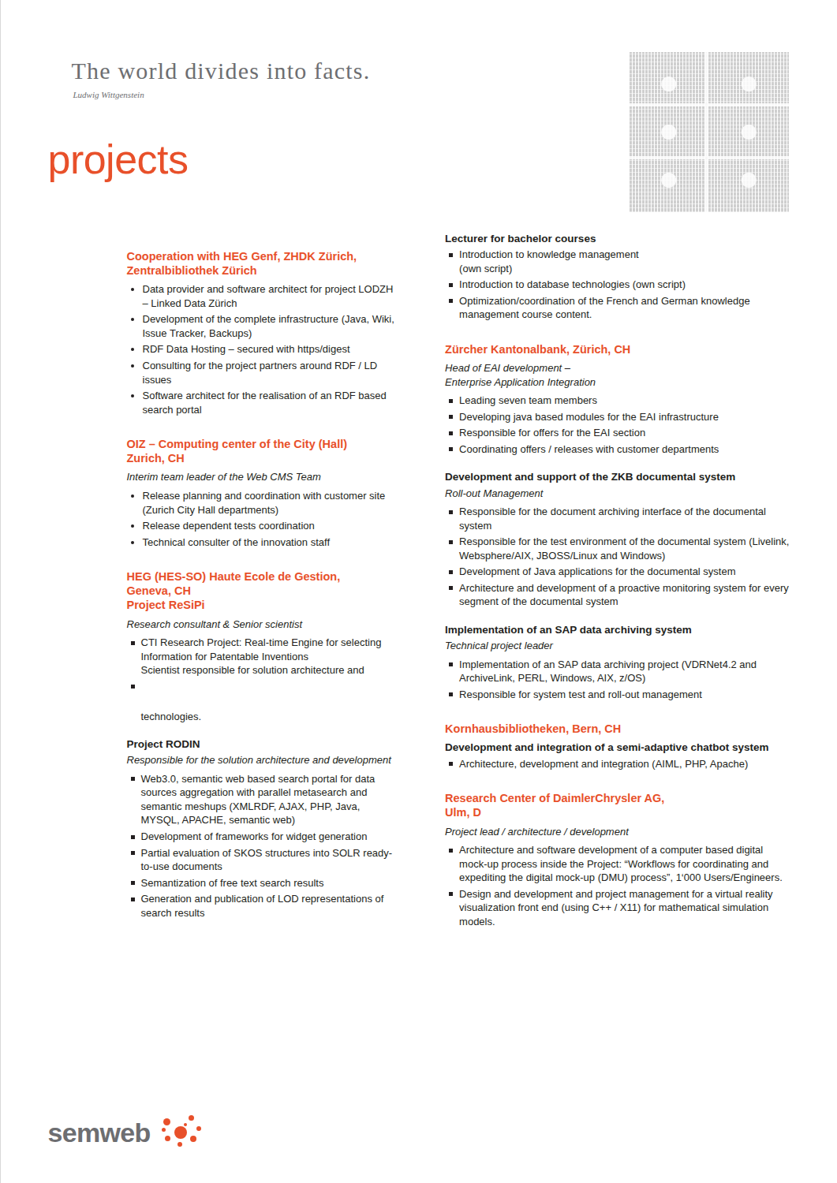The world divides into facts.
Ludwig Wittgenstein
projects
Cooperation with HEG Genf, ZHDK Zürich,
Zentralbibliothek Zürich
Data provider and software architect for project LODZH – Linked Data Zürich
Development of the complete infrastructure (Java, Wiki, Issue Tracker, Backups)
RDF Data Hosting – secured with https/digest
Consulting for the project partners around RDF / LD issues
Software architect for the realisation of an RDF based search portal
OIZ – Computing center of the City (Hall)
Zurich, CH
Interim team leader of the Web CMS Team
Release planning and coordination with customer site (Zurich City Hall departments)
Release dependent tests coordination
Technical consulter of the innovation staff
HEG (HES-SO) Haute Ecole de Gestion,
Geneva, CH
Project ReSiPi
Research consultant & Senior scientist
CTI Research Project: Real-time Engine for selecting Information for Patentable Inventions
Scientist responsible for solution architecture and
technologies.
Project RODIN
Responsible for the solution architecture and development
Web3.0, semantic web based search portal for data sources aggregation with parallel metasearch and semantic meshups (XMLRDF, AJAX, PHP, Java, MYSQL, APACHE, semantic web)
Development of frameworks for widget generation
Partial evaluation of SKOS structures into SOLR ready-to-use documents
Semantization of free text search results
Generation and publication of LOD representations of search results
Lecturer for bachelor courses
Introduction to knowledge management
(own script)
Introduction to database technologies (own script)
Optimization/coordination of the French and German knowledge management course content.
Zürcher Kantonalbank, Zürich, CH
Head of EAI development –
Enterprise Application Integration
Leading seven team members
Developing java based modules for the EAI infrastructure
Responsible for offers for the EAI section
Coordinating offers / releases with customer departments
Development and support of the ZKB documental system
Roll-out Management
Responsible for the document archiving interface of the documental system
Responsible for the test environment of the documental system (Livelink, Websphere/AIX, JBOSS/Linux and Windows)
Development of Java applications for the documental system
Architecture and development of a proactive monitoring system for every segment of the documental system
Implementation of an SAP data archiving system
Technical project leader
Implementation of an SAP data archiving project (VDRNet4.2 and ArchiveLink, PERL, Windows, AIX, z/OS)
Responsible for system test and roll-out management
Kornhausbibliotheken, Bern, CH
Development and integration of a semi-adaptive chatbot system
Architecture, development and integration (AIML, PHP, Apache)
Research Center of DaimlerChrysler AG,
Ulm, D
Project lead / architecture / development
Architecture and software development of a computer based digital mock-up process inside the Project: “Workflows for coordinating and expediting the digital mock-up (DMU) process”, 1‘000 Users/Engineers.
Design and development and project management for a virtual reality visualization front end (using C++ / X11) for mathematical simulation models.
semweb